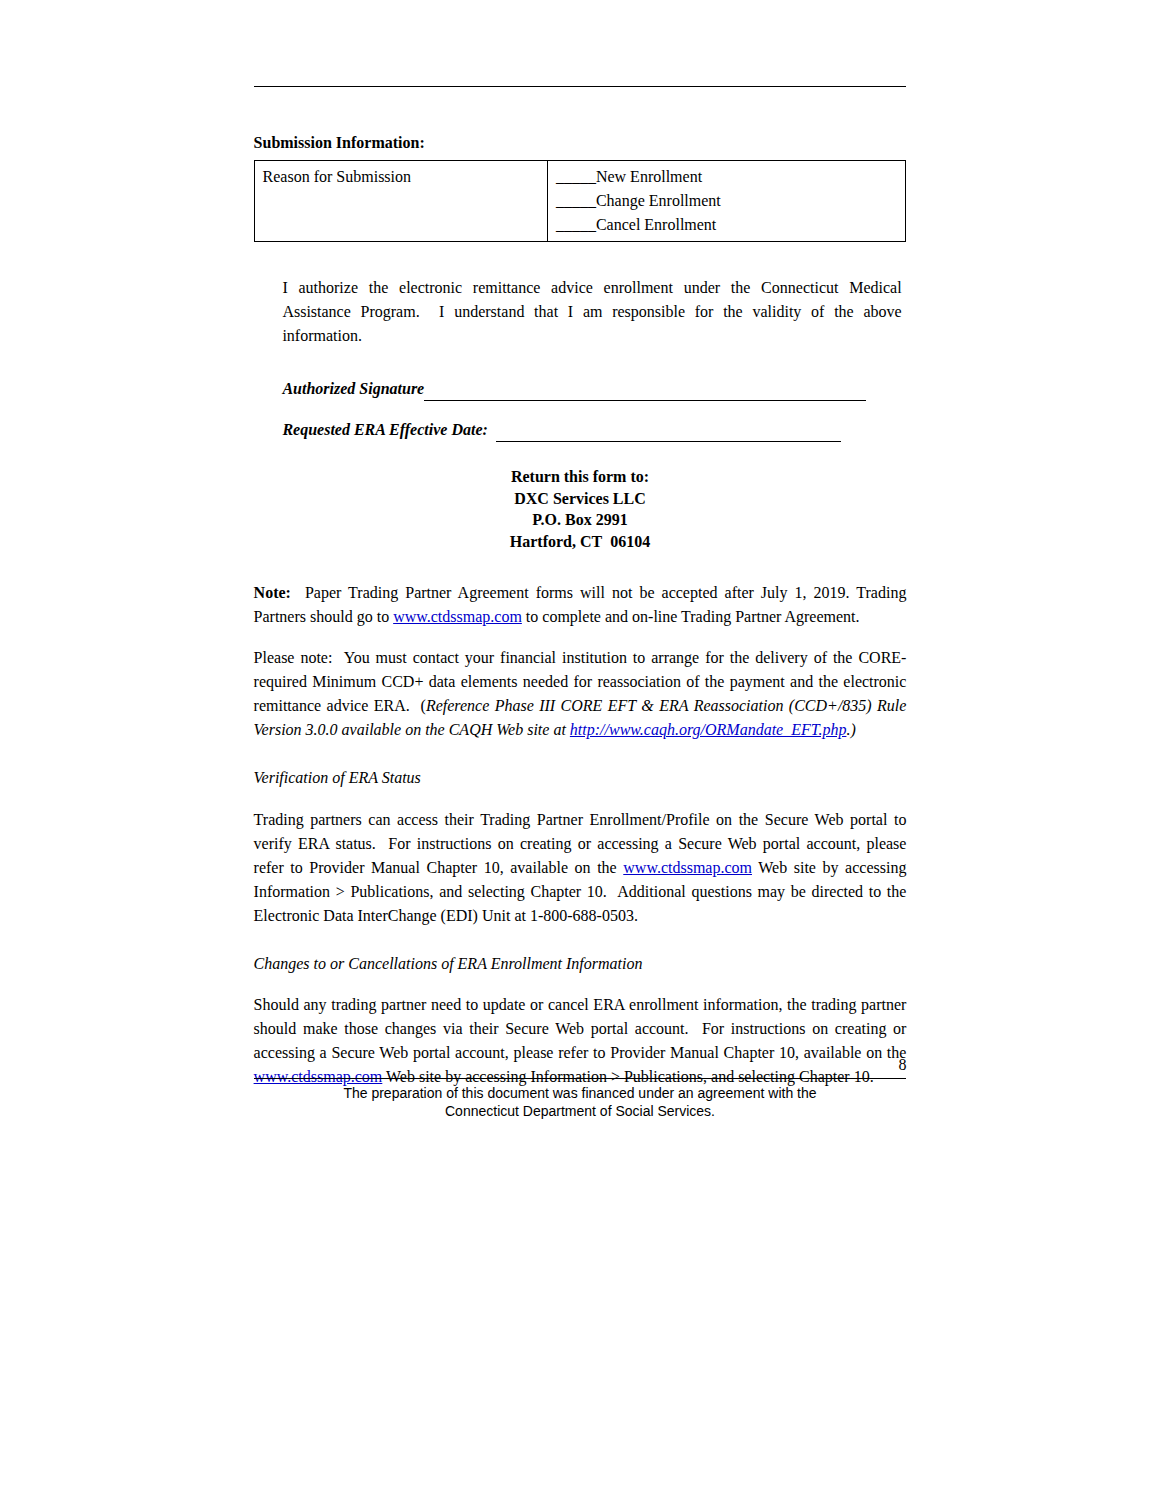Submission Information:
| Reason for Submission | _____New Enrollment _____Change Enrollment _____Cancel Enrollment |
I authorize the electronic remittance advice enrollment under the Connecticut Medical Assistance Program. I understand that I am responsible for the validity of the above information.
Authorized Signature
Requested ERA Effective Date:
Return this form to:
DXC Services LLC
P.O. Box 2991
Hartford, CT 06104
Note: Paper Trading Partner Agreement forms will not be accepted after July 1, 2019. Trading Partners should go to www.ctdssmap.com to complete and on-line Trading Partner Agreement.
Please note: You must contact your financial institution to arrange for the delivery of the CORE-required Minimum CCD+ data elements needed for reassociation of the payment and the electronic remittance advice ERA. (Reference Phase III CORE EFT & ERA Reassociation (CCD+/835) Rule Version 3.0.0 available on the CAQH Web site at http://www.caqh.org/ORMandate_EFT.php.)
Verification of ERA Status
Trading partners can access their Trading Partner Enrollment/Profile on the Secure Web portal to verify ERA status. For instructions on creating or accessing a Secure Web portal account, please refer to Provider Manual Chapter 10, available on the www.ctdssmap.com Web site by accessing Information > Publications, and selecting Chapter 10. Additional questions may be directed to the Electronic Data InterChange (EDI) Unit at 1-800-688-0503.
Changes to or Cancellations of ERA Enrollment Information
Should any trading partner need to update or cancel ERA enrollment information, the trading partner should make those changes via their Secure Web portal account. For instructions on creating or accessing a Secure Web portal account, please refer to Provider Manual Chapter 10, available on the www.ctdssmap.com Web site by accessing Information > Publications, and selecting Chapter 10.
8
The preparation of this document was financed under an agreement with the
Connecticut Department of Social Services.